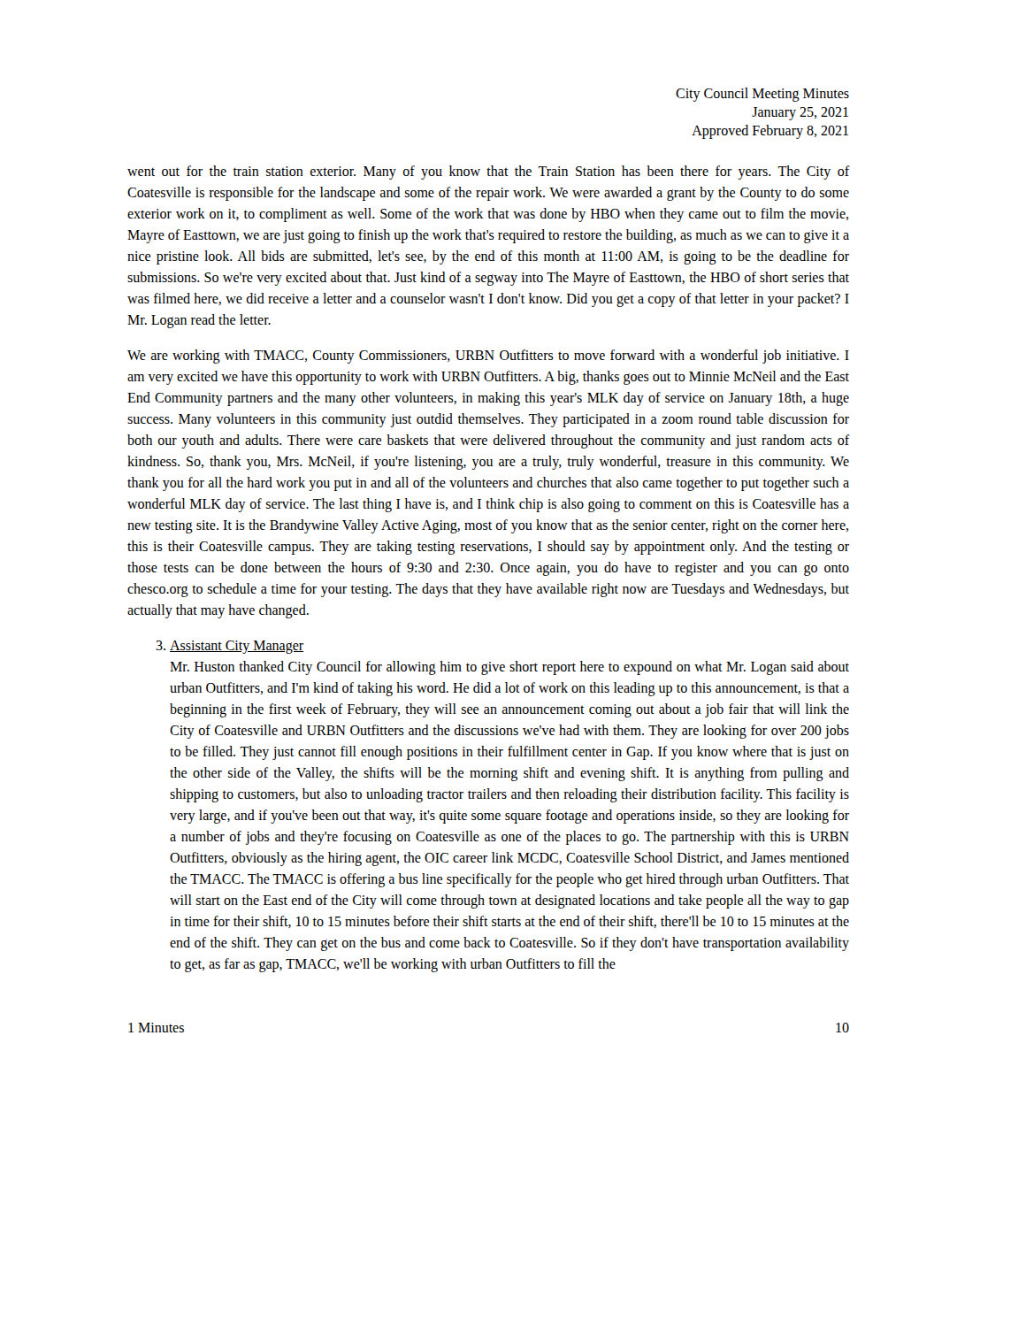City Council Meeting Minutes
January 25, 2021
Approved February 8, 2021
went out for the train station exterior. Many of you know that the Train Station has been there for years. The City of Coatesville is responsible for the landscape and some of the repair work. We were awarded a grant by the County to do some exterior work on it, to compliment as well. Some of the work that was done by HBO when they came out to film the movie, Mayre of Easttown, we are just going to finish up the work that's required to restore the building, as much as we can to give it a nice pristine look. All bids are submitted, let's see, by the end of this month at 11:00 AM, is going to be the deadline for submissions. So we're very excited about that. Just kind of a segway into The Mayre of Easttown, the HBO of short series that was filmed here, we did receive a letter and a counselor wasn't I don't know. Did you get a copy of that letter in your packet? I Mr. Logan read the letter.
We are working with TMACC, County Commissioners, URBN Outfitters to move forward with a wonderful job initiative. I am very excited we have this opportunity to work with URBN Outfitters. A big, thanks goes out to Minnie McNeil and the East End Community partners and the many other volunteers, in making this year's MLK day of service on January 18th, a huge success. Many volunteers in this community just outdid themselves. They participated in a zoom round table discussion for both our youth and adults. There were care baskets that were delivered throughout the community and just random acts of kindness. So, thank you, Mrs. McNeil, if you're listening, you are a truly, truly wonderful, treasure in this community. We thank you for all the hard work you put in and all of the volunteers and churches that also came together to put together such a wonderful MLK day of service. The last thing I have is, and I think chip is also going to comment on this is Coatesville has a new testing site. It is the Brandywine Valley Active Aging, most of you know that as the senior center, right on the corner here, this is their Coatesville campus. They are taking testing reservations, I should say by appointment only. And the testing or those tests can be done between the hours of 9:30 and 2:30. Once again, you do have to register and you can go onto chesco.org to schedule a time for your testing. The days that they have available right now are Tuesdays and Wednesdays, but actually that may have changed.
Assistant City Manager
Mr. Huston thanked City Council for allowing him to give short report here to expound on what Mr. Logan said about urban Outfitters, and I'm kind of taking his word. He did a lot of work on this leading up to this announcement, is that a beginning in the first week of February, they will see an announcement coming out about a job fair that will link the City of Coatesville and URBN Outfitters and the discussions we've had with them. They are looking for over 200 jobs to be filled. They just cannot fill enough positions in their fulfillment center in Gap. If you know where that is just on the other side of the Valley, the shifts will be the morning shift and evening shift. It is anything from pulling and shipping to customers, but also to unloading tractor trailers and then reloading their distribution facility. This facility is very large, and if you've been out that way, it's quite some square footage and operations inside, so they are looking for a number of jobs and they're focusing on Coatesville as one of the places to go. The partnership with this is URBN Outfitters, obviously as the hiring agent, the OIC career link MCDC, Coatesville School District, and James mentioned the TMACC. The TMACC is offering a bus line specifically for the people who get hired through urban Outfitters. That will start on the East end of the City will come through town at designated locations and take people all the way to gap in time for their shift, 10 to 15 minutes before their shift starts at the end of their shift, there'll be 10 to 15 minutes at the end of the shift. They can get on the bus and come back to Coatesville. So if they don't have transportation availability to get, as far as gap, TMACC, we'll be working with urban Outfitters to fill the
1 Minutes 10